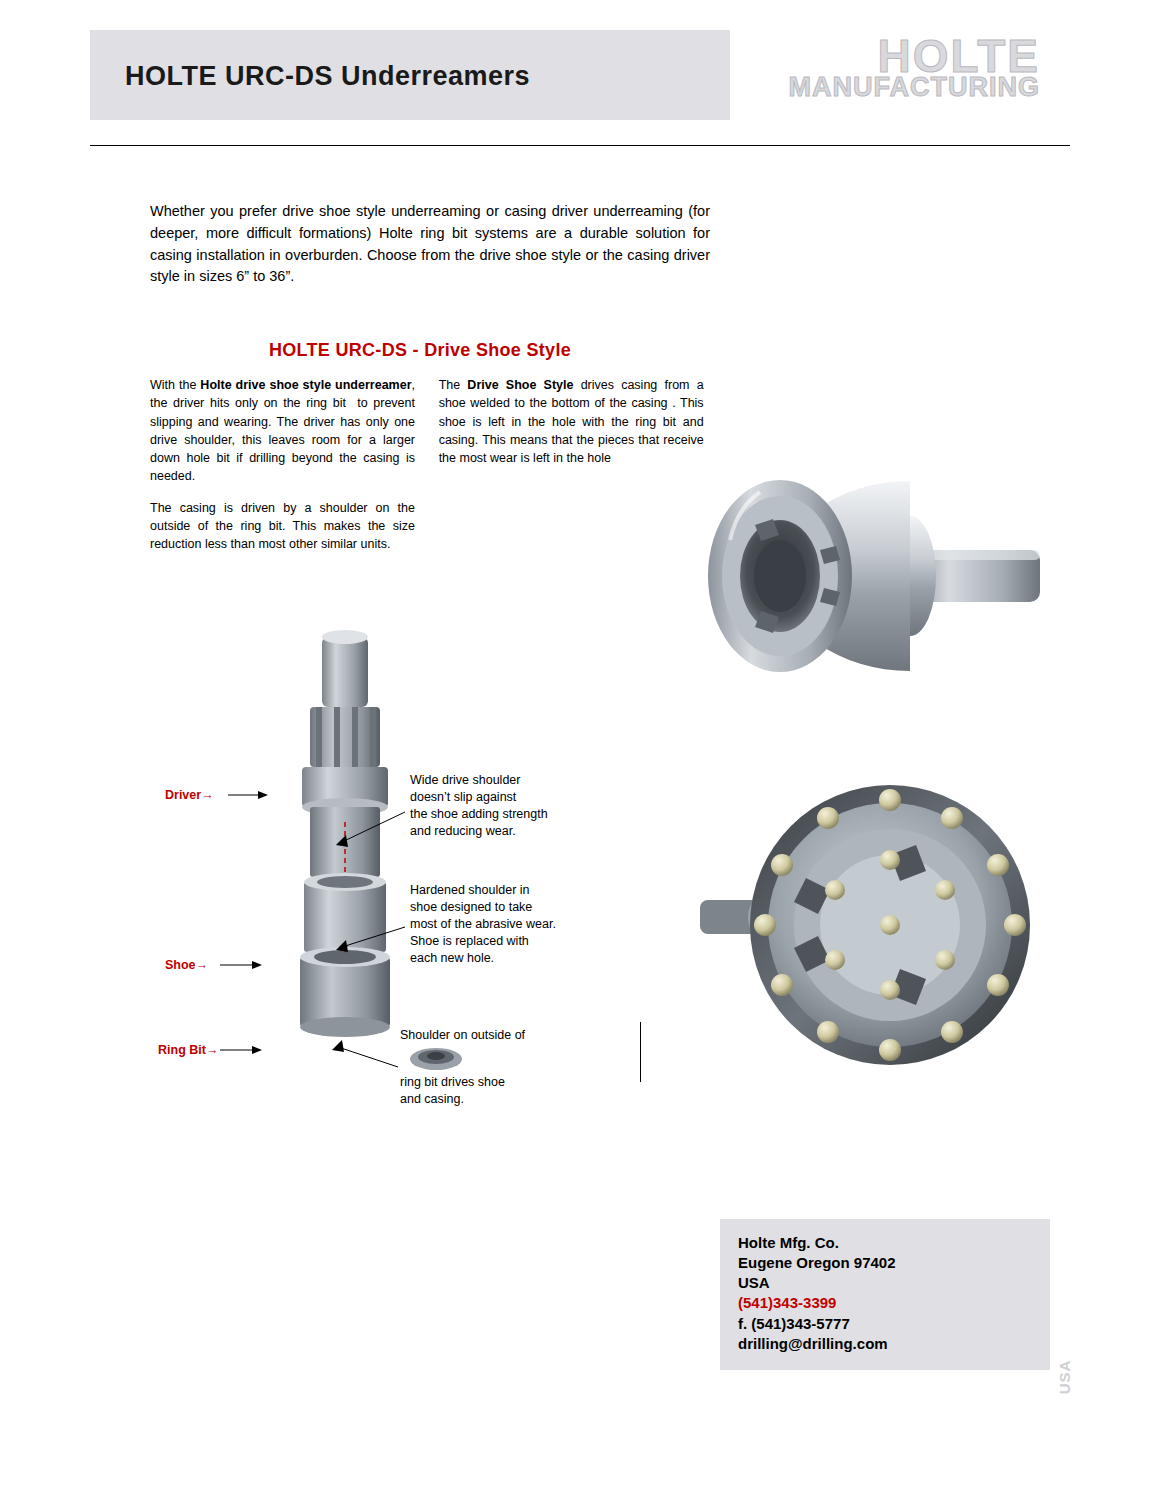HOLTE URC-DS Underreamers
HOLTE
MANUFACTURING
Whether you prefer drive shoe style underreaming or casing driver underreaming (for deeper, more difficult formations) Holte ring bit systems are a durable solution for casing installation in overburden. Choose from the drive shoe style or the casing driver style in sizes 6” to 36”.
HOLTE URC-DS - Drive Shoe Style
With the Holte drive shoe style underreamer, the driver hits only on the ring bit to prevent slipping and wearing. The driver has only one drive shoulder, this leaves room for a larger down hole bit if drilling beyond the casing is needed.
The casing is driven by a shoulder on the outside of the ring bit. This makes the size reduction less than most other similar units.
The Drive Shoe Style drives casing from a shoe welded to the bottom of the casing . This shoe is left in the hole with the ring bit and casing. This means that the pieces that receive the most wear is left in the hole
Driver→
Shoe→
Ring Bit→
Wide drive shoulder
doesn’t slip against
the shoe adding strength
and reducing wear.
Hardened shoulder in
shoe designed to take
most of the abrasive wear.
Shoe is replaced with
each new hole.
Shoulder on outside of
ring bit drives shoe
and casing.
Holte Mfg. Co.
Eugene Oregon 97402
USA
(541)343-3399
f. (541)343-5777
drilling@drilling.com
100% OREGON MADE USA